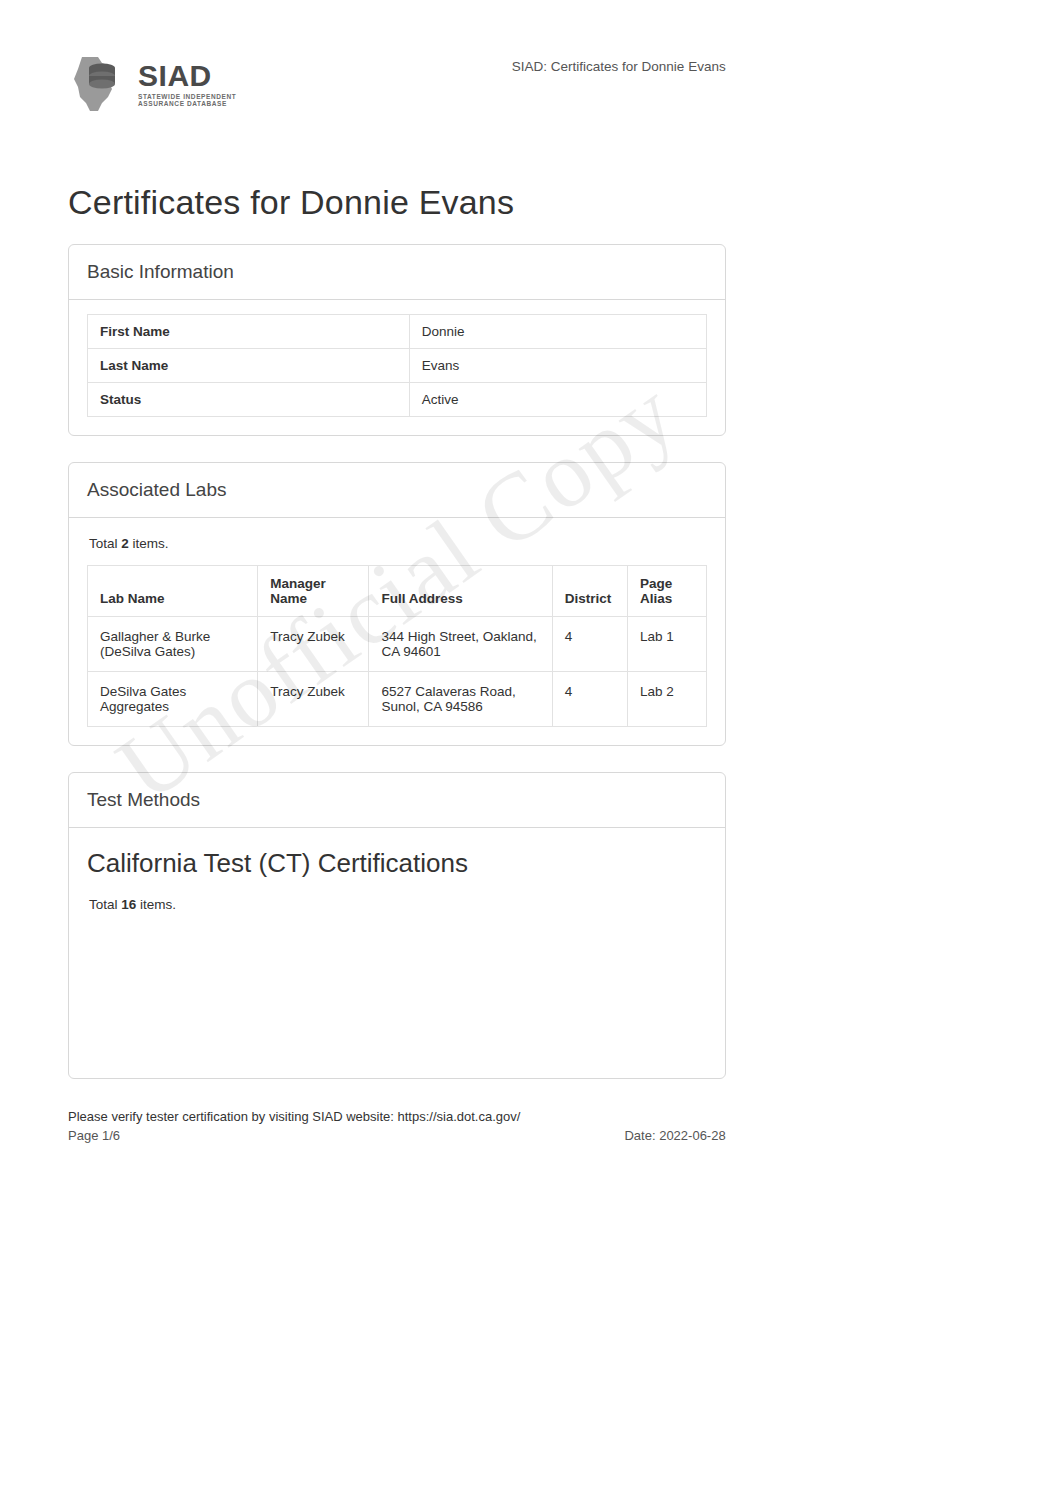Unofficial Copy
SIAD
STATEWIDE INDEPENDENT
ASSURANCE DATABASE
SIAD: Certificates for Donnie Evans
Certificates for Donnie Evans
Basic Information
| First Name | Donnie |
| Last Name | Evans |
| Status | Active |
Associated Labs
Total 2 items.
| Lab Name | Manager Name | Full Address | District | Page Alias |
| --- | --- | --- | --- | --- |
| Gallagher & Burke (DeSilva Gates) | Tracy Zubek | 344 High Street, Oakland, CA 94601 | 4 | Lab 1 |
| DeSilva Gates Aggregates | Tracy Zubek | 6527 Calaveras Road, Sunol, CA 94586 | 4 | Lab 2 |
Test Methods
California Test (CT) Certifications
Total 16 items.
Please verify tester certification by visiting SIAD website: https://sia.dot.ca.gov/
Page 1/6
Date: 2022-06-28